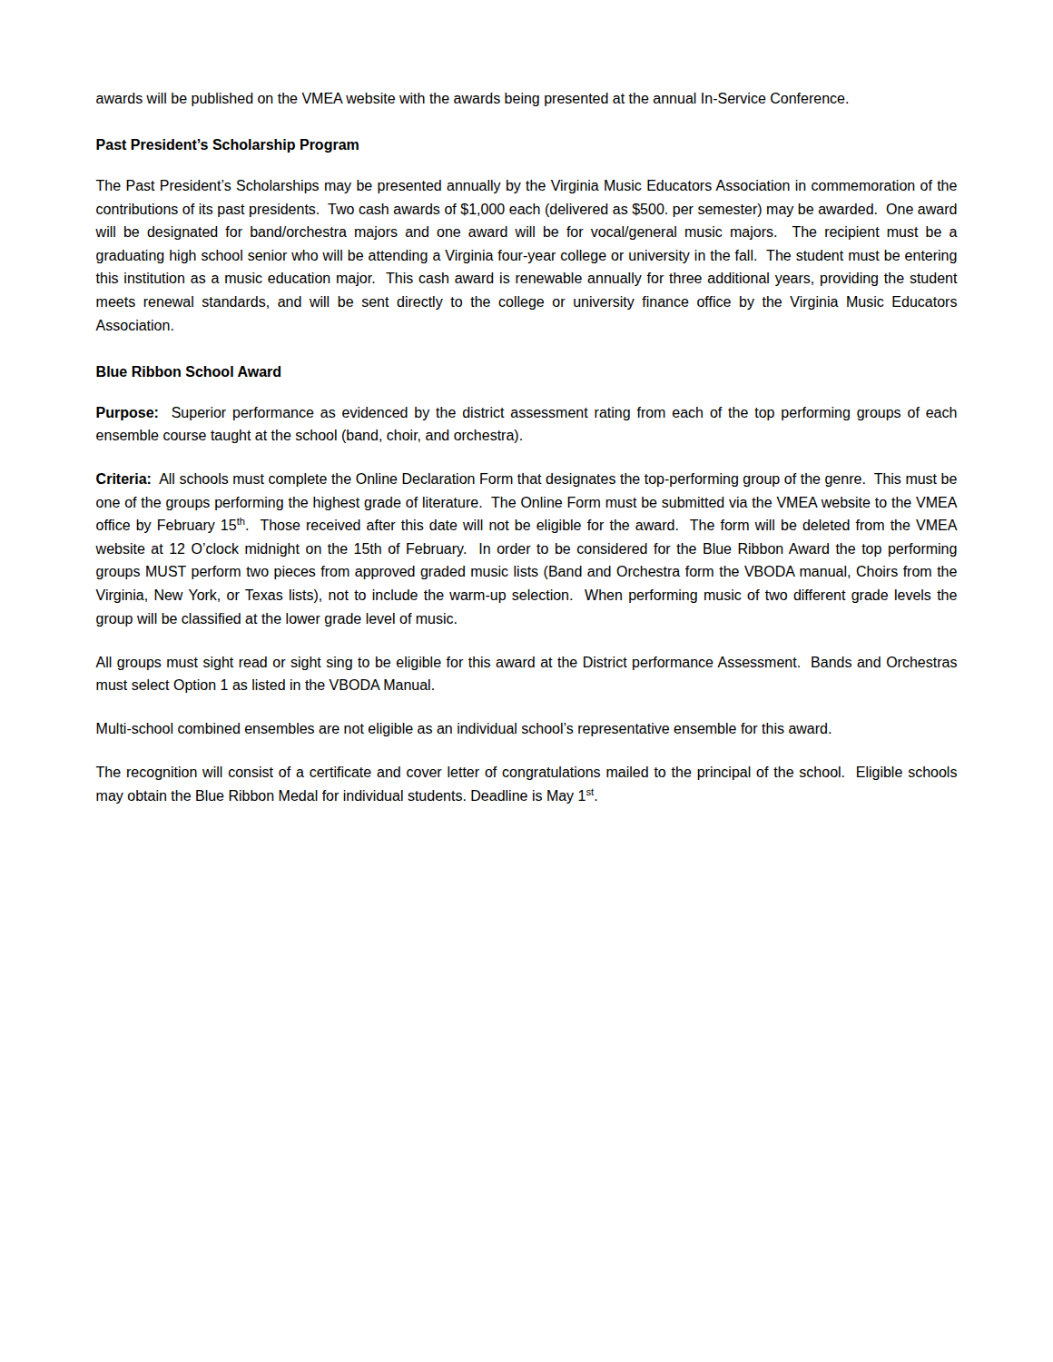awards will be published on the VMEA website with the awards being presented at the annual In-Service Conference.
Past President’s Scholarship Program
The Past President’s Scholarships may be presented annually by the Virginia Music Educators Association in commemoration of the contributions of its past presidents. Two cash awards of $1,000 each (delivered as $500. per semester) may be awarded. One award will be designated for band/orchestra majors and one award will be for vocal/general music majors. The recipient must be a graduating high school senior who will be attending a Virginia four-year college or university in the fall. The student must be entering this institution as a music education major. This cash award is renewable annually for three additional years, providing the student meets renewal standards, and will be sent directly to the college or university finance office by the Virginia Music Educators Association.
Blue Ribbon School Award
Purpose: Superior performance as evidenced by the district assessment rating from each of the top performing groups of each ensemble course taught at the school (band, choir, and orchestra).
Criteria: All schools must complete the Online Declaration Form that designates the top-performing group of the genre. This must be one of the groups performing the highest grade of literature. The Online Form must be submitted via the VMEA website to the VMEA office by February 15th. Those received after this date will not be eligible for the award. The form will be deleted from the VMEA website at 12 O’clock midnight on the 15th of February. In order to be considered for the Blue Ribbon Award the top performing groups MUST perform two pieces from approved graded music lists (Band and Orchestra form the VBODA manual, Choirs from the Virginia, New York, or Texas lists), not to include the warm-up selection. When performing music of two different grade levels the group will be classified at the lower grade level of music.
All groups must sight read or sight sing to be eligible for this award at the District performance Assessment. Bands and Orchestras must select Option 1 as listed in the VBODA Manual.
Multi-school combined ensembles are not eligible as an individual school’s representative ensemble for this award.
The recognition will consist of a certificate and cover letter of congratulations mailed to the principal of the school. Eligible schools may obtain the Blue Ribbon Medal for individual students. Deadline is May 1st.